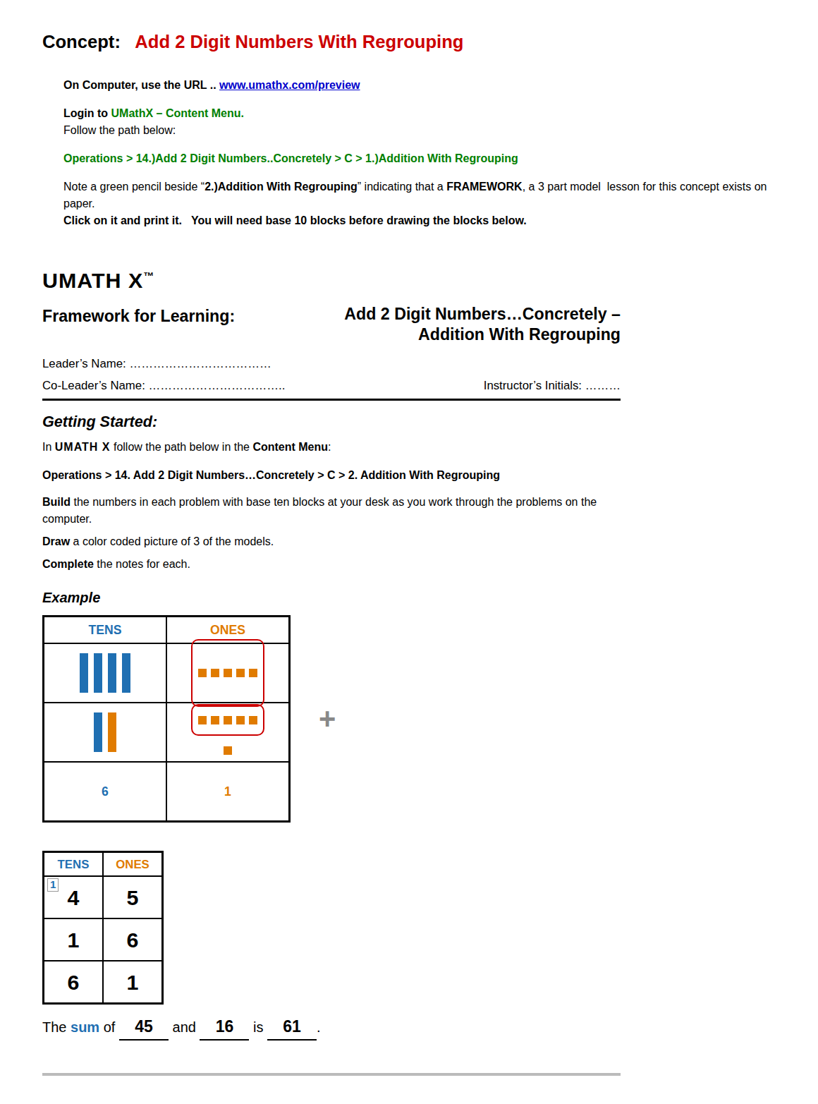Concept: Add 2 Digit Numbers With Regrouping
On Computer, use the URL .. www.umathx.com/preview
Login to UMathX – Content Menu.
Follow the path below:
Operations > 14.)Add 2 Digit Numbers..Concretely > C > 1.)Addition With Regrouping
Note a green pencil beside “2.)Addition With Regrouping” indicating that a FRAMEWORK, a 3 part model lesson for this concept exists on paper.
Click on it and print it. You will need base 10 blocks before drawing the blocks below.
UMATH X™
Framework for Learning:
Add 2 Digit Numbers…Concretely –
Addition With Regrouping
Leader’s Name: ………………………………
Co-Leader’s Name: …………………………….. Instructor’s Initials: ………
Getting Started:
In UMATH X follow the path below in the Content Menu:
Operations > 14. Add 2 Digit Numbers…Concretely > C > 2. Addition With Regrouping
Build the numbers in each problem with base ten blocks at your desk as you work through the problems on the computer.
Draw a color coded picture of 3 of the models.
Complete the notes for each.
Example
| TENS | ONES |
| --- | --- |
| 6 | 1 |
+
| TENS | ONES |
| --- | --- |
| 1 4 | 5 |
| 1 | 6 |
| 6 | 1 |
The sum of 45 and 16 is 61.